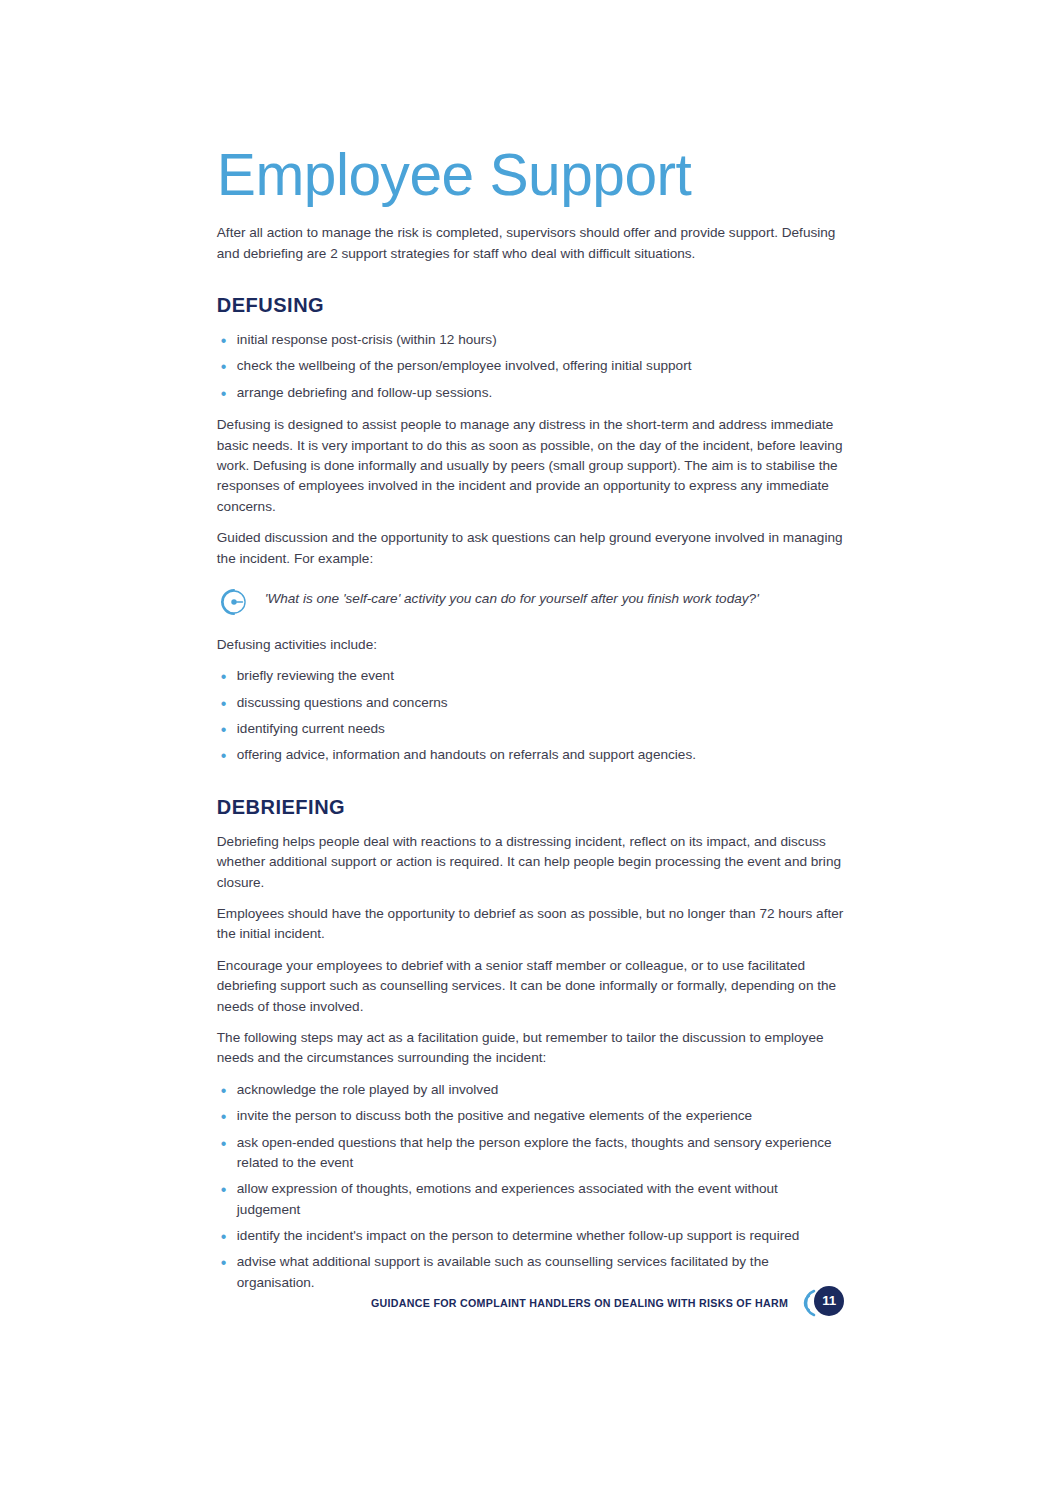Employee Support
After all action to manage the risk is completed, supervisors should offer and provide support. Defusing and debriefing are 2 support strategies for staff who deal with difficult situations.
DEFUSING
initial response post-crisis (within 12 hours)
check the wellbeing of the person/employee involved, offering initial support
arrange debriefing and follow-up sessions.
Defusing is designed to assist people to manage any distress in the short-term and address immediate basic needs. It is very important to do this as soon as possible, on the day of the incident, before leaving work. Defusing is done informally and usually by peers (small group support). The aim is to stabilise the responses of employees involved in the incident and provide an opportunity to express any immediate concerns.
Guided discussion and the opportunity to ask questions can help ground everyone involved in managing the incident. For example:
'What is one 'self-care' activity you can do for yourself after you finish work today?'
Defusing activities include:
briefly reviewing the event
discussing questions and concerns
identifying current needs
offering advice, information and handouts on referrals and support agencies.
DEBRIEFING
Debriefing helps people deal with reactions to a distressing incident, reflect on its impact, and discuss whether additional support or action is required. It can help people begin processing the event and bring closure.
Employees should have the opportunity to debrief as soon as possible, but no longer than 72 hours after the initial incident.
Encourage your employees to debrief with a senior staff member or colleague, or to use facilitated debriefing support such as counselling services. It can be done informally or formally, depending on the needs of those involved.
The following steps may act as a facilitation guide, but remember to tailor the discussion to employee needs and the circumstances surrounding the incident:
acknowledge the role played by all involved
invite the person to discuss both the positive and negative elements of the experience
ask open-ended questions that help the person explore the facts, thoughts and sensory experience related to the event
allow expression of thoughts, emotions and experiences associated with the event without judgement
identify the incident's impact on the person to determine whether follow-up support is required
advise what additional support is available such as counselling services facilitated by the organisation.
GUIDANCE FOR COMPLAINT HANDLERS ON DEALING WITH RISKS OF HARM
11